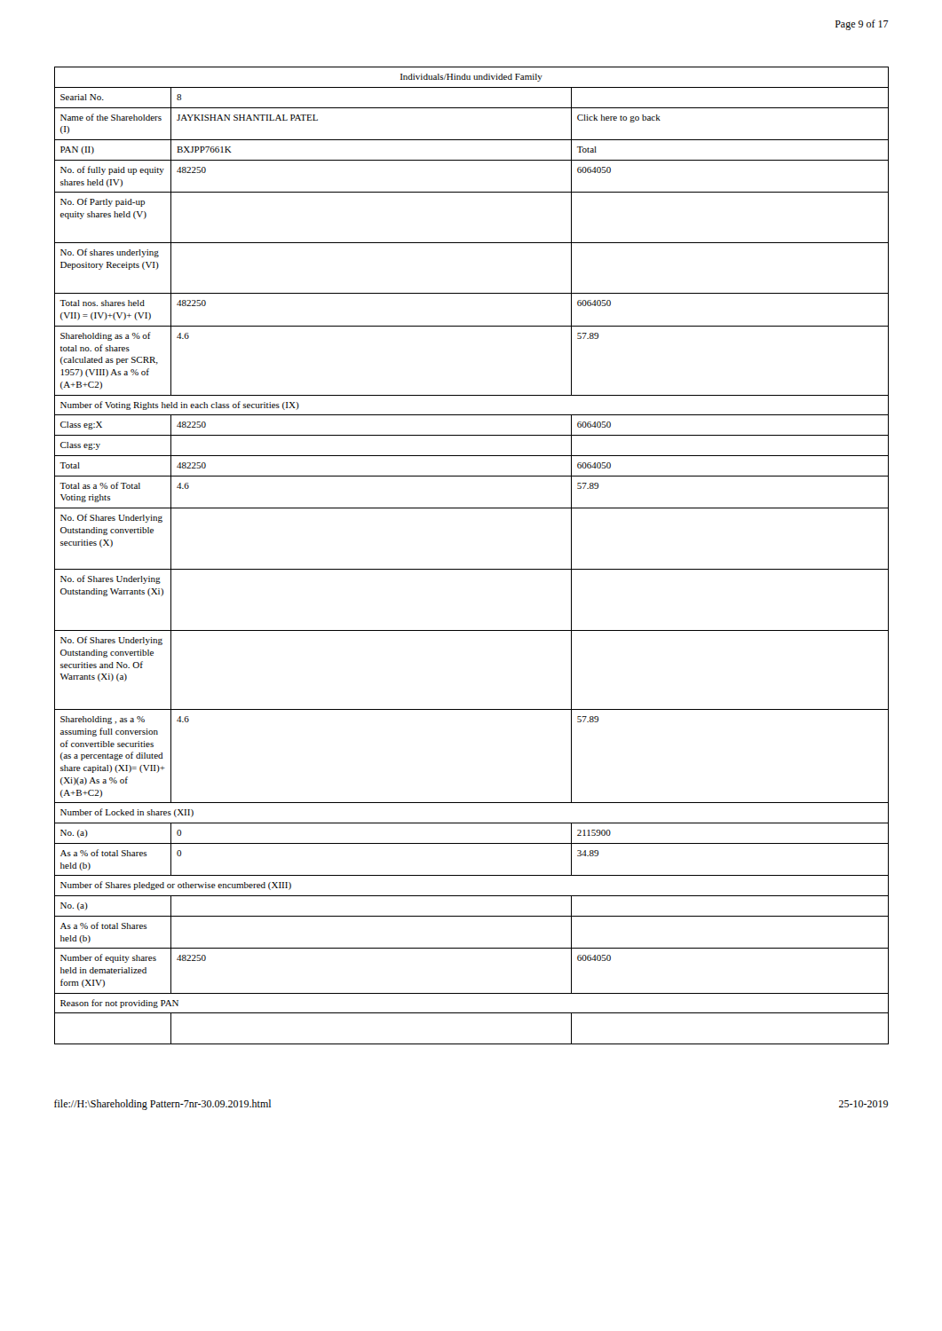Page 9 of 17
| Individuals/Hindu undivided Family |
| Searial No. | 8 | |
| Name of the Shareholders (I) | JAYKISHAN SHANTILAL PATEL | Click here to go back |
| PAN (II) | BXJPP7661K | Total |
| No. of fully paid up equity shares held (IV) | 482250 | 6064050 |
| No. Of Partly paid-up equity shares held (V) | | |
| No. Of shares underlying Depository Receipts (VI) | | |
| Total nos. shares held (VII) = (IV)+(V)+ (VI) | 482250 | 6064050 |
| Shareholding as a % of total no. of shares (calculated as per SCRR, 1957) (VIII) As a % of (A+B+C2) | 4.6 | 57.89 |
| Number of Voting Rights held in each class of securities (IX) |
| Class eg:X | 482250 | 6064050 |
| Class eg:y | | |
| Total | 482250 | 6064050 |
| Total as a % of Total Voting rights | 4.6 | 57.89 |
| No. Of Shares Underlying Outstanding convertible securities (X) | | |
| No. of Shares Underlying Outstanding Warrants (Xi) | | |
| No. Of Shares Underlying Outstanding convertible securities and No. Of Warrants (Xi) (a) | | |
| Shareholding , as a % assuming full conversion of convertible securities (as a percentage of diluted share capital) (XI)= (VII)+(Xi)(a) As a % of (A+B+C2) | 4.6 | 57.89 |
| Number of Locked in shares (XII) |
| No. (a) | 0 | 2115900 |
| As a % of total Shares held (b) | 0 | 34.89 |
| Number of Shares pledged or otherwise encumbered (XIII) |
| No. (a) | | |
| As a % of total Shares held (b) | | |
| Number of equity shares held in dematerialized form (XIV) | 482250 | 6064050 |
| Reason for not providing PAN |
file://H:\Shareholding Pattern-7nr-30.09.2019.html
25-10-2019